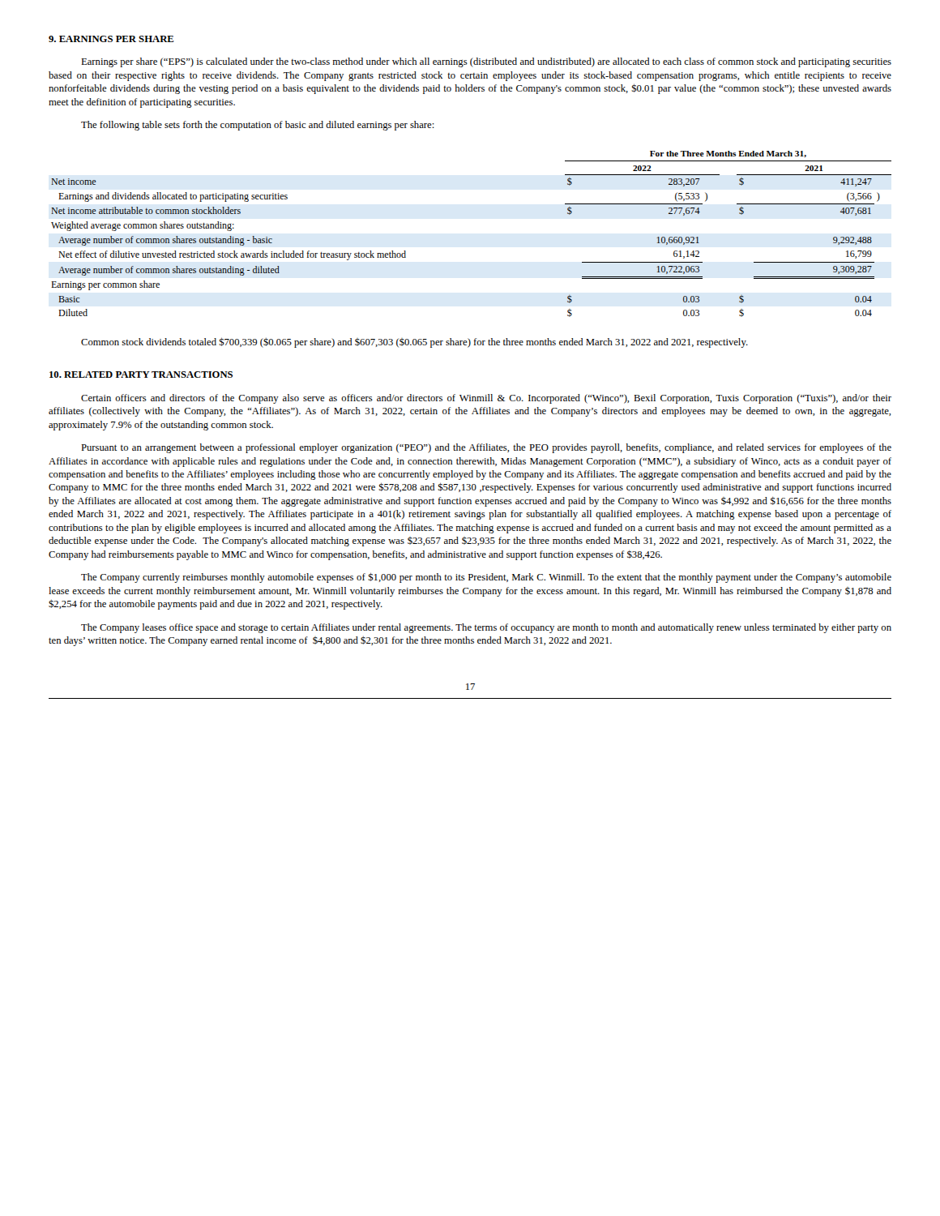9. EARNINGS PER SHARE
Earnings per share (“EPS”) is calculated under the two-class method under which all earnings (distributed and undistributed) are allocated to each class of common stock and participating securities based on their respective rights to receive dividends. The Company grants restricted stock to certain employees under its stock-based compensation programs, which entitle recipients to receive nonforfeitable dividends during the vesting period on a basis equivalent to the dividends paid to holders of the Company's common stock, $0.01 par value (the “common stock”); these unvested awards meet the definition of participating securities.
The following table sets forth the computation of basic and diluted earnings per share:
| | | For the Three Months Ended March 31, |
| | | 2022 | | 2021 |
| Net income | | $ | 283,207 | | | $ | 411,247 | |
| Earnings and dividends allocated to participating securities | | | (5,533 | ) | | | (3,566 | ) |
| Net income attributable to common stockholders | | $ | 277,674 | | | $ | 407,681 | |
| Weighted average common shares outstanding: | | | | | | | | |
| Average number of common shares outstanding - basic | | | 10,660,921 | | | | 9,292,488 | |
| Net effect of dilutive unvested restricted stock awards included for treasury stock method | | | 61,142 | | | | 16,799 | |
| Average number of common shares outstanding - diluted | | | 10,722,063 | | | | 9,309,287 | |
| Earnings per common share | | | | | | | | |
| Basic | | $ | 0.03 | | | $ | 0.04 | |
| Diluted | | $ | 0.03 | | | $ | 0.04 | |
Common stock dividends totaled $700,339 ($0.065 per share) and $607,303 ($0.065 per share) for the three months ended March 31, 2022 and 2021, respectively.
10. RELATED PARTY TRANSACTIONS
Certain officers and directors of the Company also serve as officers and/or directors of Winmill & Co. Incorporated (“Winco”), Bexil Corporation, Tuxis Corporation (“Tuxis”), and/or their affiliates (collectively with the Company, the “Affiliates”). As of March 31, 2022, certain of the Affiliates and the Company’s directors and employees may be deemed to own, in the aggregate, approximately 7.9% of the outstanding common stock.
Pursuant to an arrangement between a professional employer organization (“PEO”) and the Affiliates, the PEO provides payroll, benefits, compliance, and related services for employees of the Affiliates in accordance with applicable rules and regulations under the Code and, in connection therewith, Midas Management Corporation (“MMC”), a subsidiary of Winco, acts as a conduit payer of compensation and benefits to the Affiliates’ employees including those who are concurrently employed by the Company and its Affiliates. The aggregate compensation and benefits accrued and paid by the Company to MMC for the three months ended March 31, 2022 and 2021 were $578,208 and $587,130 ,respectively. Expenses for various concurrently used administrative and support functions incurred by the Affiliates are allocated at cost among them. The aggregate administrative and support function expenses accrued and paid by the Company to Winco was $4,992 and $16,656 for the three months ended March 31, 2022 and 2021, respectively. The Affiliates participate in a 401(k) retirement savings plan for substantially all qualified employees. A matching expense based upon a percentage of contributions to the plan by eligible employees is incurred and allocated among the Affiliates. The matching expense is accrued and funded on a current basis and may not exceed the amount permitted as a deductible expense under the Code. The Company's allocated matching expense was $23,657 and $23,935 for the three months ended March 31, 2022 and 2021, respectively. As of March 31, 2022, the Company had reimbursements payable to MMC and Winco for compensation, benefits, and administrative and support function expenses of $38,426.
The Company currently reimburses monthly automobile expenses of $1,000 per month to its President, Mark C. Winmill. To the extent that the monthly payment under the Company’s automobile lease exceeds the current monthly reimbursement amount, Mr. Winmill voluntarily reimburses the Company for the excess amount. In this regard, Mr. Winmill has reimbursed the Company $1,878 and $2,254 for the automobile payments paid and due in 2022 and 2021, respectively.
The Company leases office space and storage to certain Affiliates under rental agreements. The terms of occupancy are month to month and automatically renew unless terminated by either party on ten days’ written notice. The Company earned rental income of $4,800 and $2,301 for the three months ended March 31, 2022 and 2021.
17